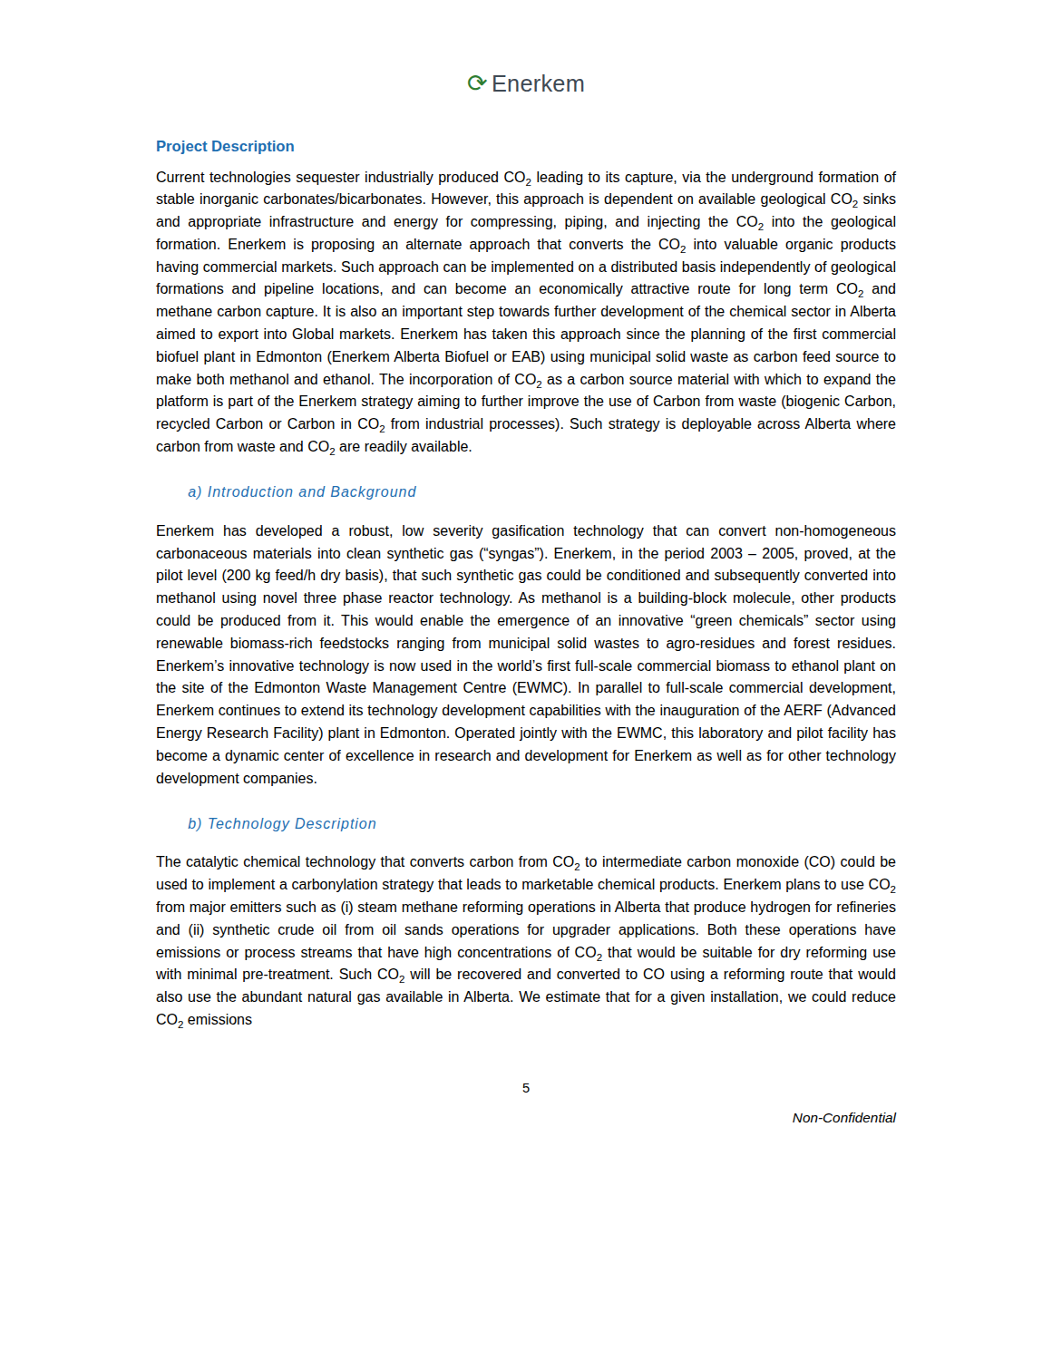⟳Enerkem
Project Description
Current technologies sequester industrially produced CO2 leading to its capture, via the underground formation of stable inorganic carbonates/bicarbonates. However, this approach is dependent on available geological CO2 sinks and appropriate infrastructure and energy for compressing, piping, and injecting the CO2 into the geological formation. Enerkem is proposing an alternate approach that converts the CO2 into valuable organic products having commercial markets. Such approach can be implemented on a distributed basis independently of geological formations and pipeline locations, and can become an economically attractive route for long term CO2 and methane carbon capture. It is also an important step towards further development of the chemical sector in Alberta aimed to export into Global markets. Enerkem has taken this approach since the planning of the first commercial biofuel plant in Edmonton (Enerkem Alberta Biofuel or EAB) using municipal solid waste as carbon feed source to make both methanol and ethanol. The incorporation of CO2 as a carbon source material with which to expand the platform is part of the Enerkem strategy aiming to further improve the use of Carbon from waste (biogenic Carbon, recycled Carbon or Carbon in CO2 from industrial processes). Such strategy is deployable across Alberta where carbon from waste and CO2 are readily available.
a) Introduction and Background
Enerkem has developed a robust, low severity gasification technology that can convert non-homogeneous carbonaceous materials into clean synthetic gas (“syngas”). Enerkem, in the period 2003 – 2005, proved, at the pilot level (200 kg feed/h dry basis), that such synthetic gas could be conditioned and subsequently converted into methanol using novel three phase reactor technology. As methanol is a building-block molecule, other products could be produced from it. This would enable the emergence of an innovative “green chemicals” sector using renewable biomass-rich feedstocks ranging from municipal solid wastes to agro-residues and forest residues. Enerkem’s innovative technology is now used in the world’s first full-scale commercial biomass to ethanol plant on the site of the Edmonton Waste Management Centre (EWMC). In parallel to full-scale commercial development, Enerkem continues to extend its technology development capabilities with the inauguration of the AERF (Advanced Energy Research Facility) plant in Edmonton. Operated jointly with the EWMC, this laboratory and pilot facility has become a dynamic center of excellence in research and development for Enerkem as well as for other technology development companies.
b) Technology Description
The catalytic chemical technology that converts carbon from CO2 to intermediate carbon monoxide (CO) could be used to implement a carbonylation strategy that leads to marketable chemical products. Enerkem plans to use CO2 from major emitters such as (i) steam methane reforming operations in Alberta that produce hydrogen for refineries and (ii) synthetic crude oil from oil sands operations for upgrader applications. Both these operations have emissions or process streams that have high concentrations of CO2 that would be suitable for dry reforming use with minimal pre-treatment. Such CO2 will be recovered and converted to CO using a reforming route that would also use the abundant natural gas available in Alberta. We estimate that for a given installation, we could reduce CO2 emissions
5
Non-Confidential